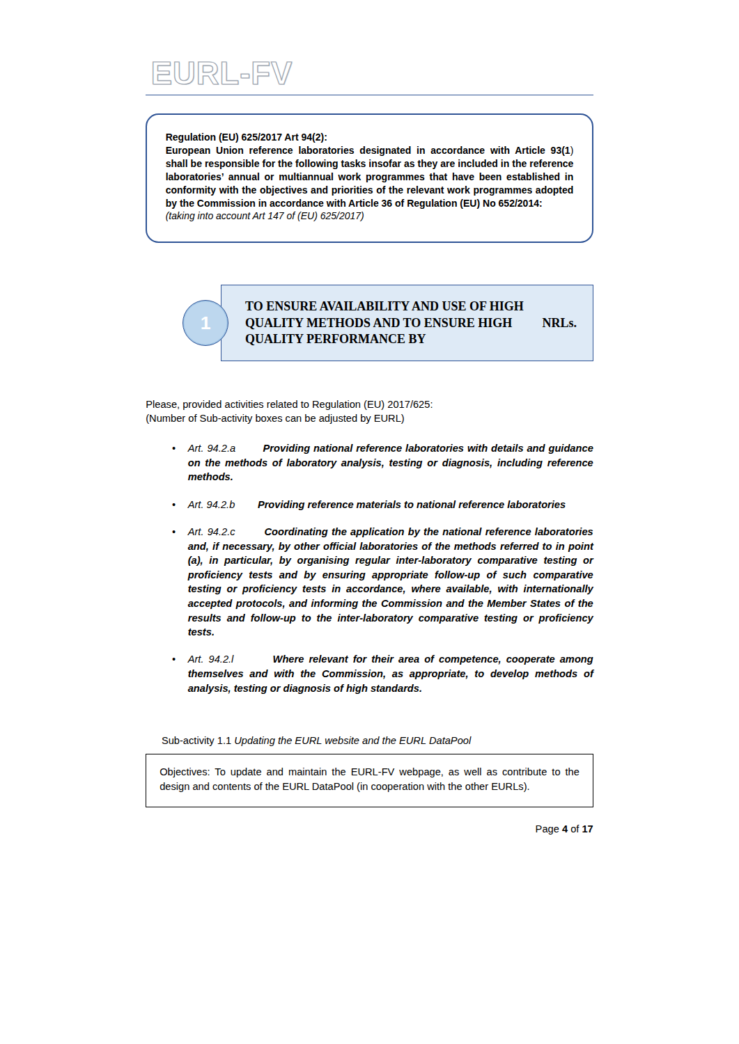EURL-FV
Regulation (EU) 625/2017 Art 94(2):
European Union reference laboratories designated in accordance with Article 93(1) shall be responsible for the following tasks insofar as they are included in the reference laboratories’ annual or multiannual work programmes that have been established in conformity with the objectives and priorities of the relevant work programmes adopted by the Commission in accordance with Article 36 of Regulation (EU) No 652/2014:
(taking into account Art 147 of (EU) 625/2017)
1
TO ENSURE AVAILABILITY AND USE OF HIGH QUALITY METHODS AND TO ENSURE HIGH QUALITY PERFORMANCE BY NRLs.
Please, provided activities related to Regulation (EU) 2017/625:
(Number of Sub-activity boxes can be adjusted by EURL)
Art. 94.2.a Providing national reference laboratories with details and guidance on the methods of laboratory analysis, testing or diagnosis, including reference methods.
Art. 94.2.b Providing reference materials to national reference laboratories
Art. 94.2.c Coordinating the application by the national reference laboratories and, if necessary, by other official laboratories of the methods referred to in point (a), in particular, by organising regular inter-laboratory comparative testing or proficiency tests and by ensuring appropriate follow-up of such comparative testing or proficiency tests in accordance, where available, with internationally accepted protocols, and informing the Commission and the Member States of the results and follow-up to the inter-laboratory comparative testing or proficiency tests.
Art. 94.2.l Where relevant for their area of competence, cooperate among themselves and with the Commission, as appropriate, to develop methods of analysis, testing or diagnosis of high standards.
Sub-activity 1.1 Updating the EURL website and the EURL DataPool
Objectives: To update and maintain the EURL-FV webpage, as well as contribute to the design and contents of the EURL DataPool (in cooperation with the other EURLs).
Page 4 of 17